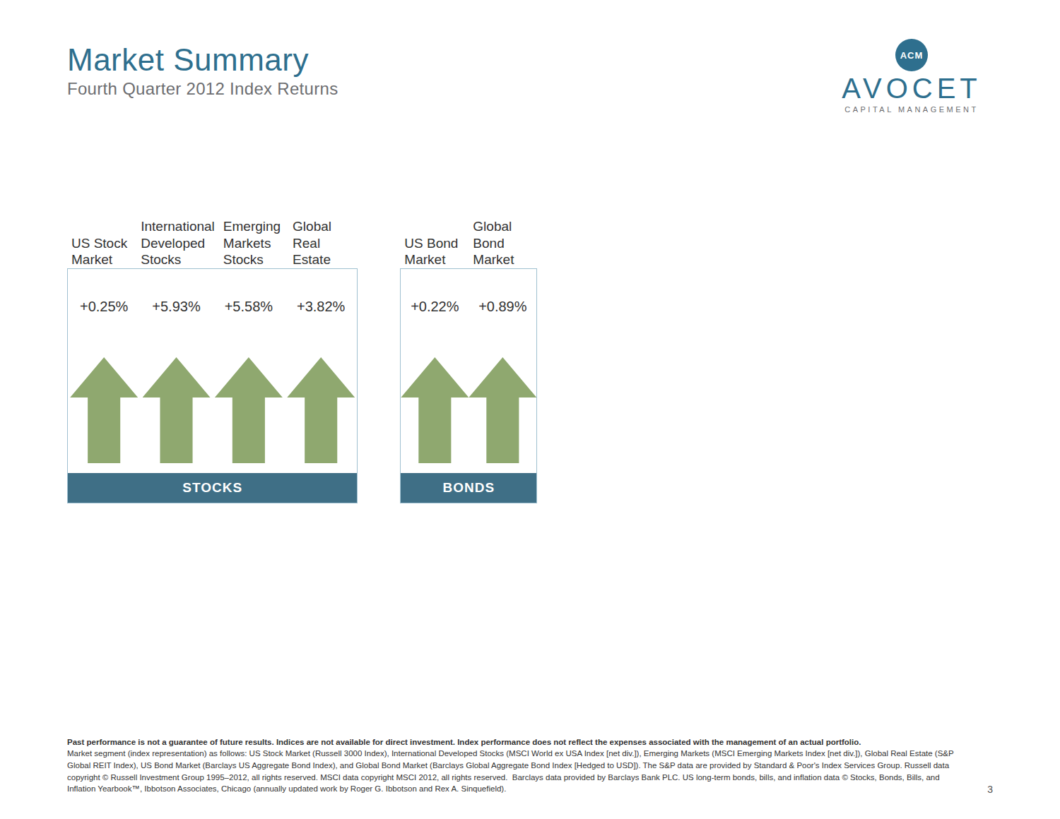ACM
AVOCET
CAPITAL MANAGEMENT
Market Summary
Fourth Quarter 2012 Index Returns
US Stock
Market
International
Developed
Stocks
Emerging
Markets
Stocks
Global
Real Estate
+0.25%
+5.93%
+5.58%
+3.82%
STOCKS
US Bond
Market
Global
Bond
Market
+0.22%
+0.89%
BONDS
Past performance is not a guarantee of future results. Indices are not available for direct investment. Index performance does not reflect the expenses associated with the management of an actual portfolio.
Market segment (index representation) as follows: US Stock Market (Russell 3000 Index), International Developed Stocks (MSCI World ex USA Index [net div.]), Emerging Markets (MSCI Emerging Markets Index [net div.]), Global Real Estate (S&P Global REIT Index), US Bond Market (Barclays US Aggregate Bond Index), and Global Bond Market (Barclays Global Aggregate Bond Index [Hedged to USD]). The S&P data are provided by Standard & Poor's Index Services Group. Russell data copyright © Russell Investment Group 1995–2012, all rights reserved. MSCI data copyright MSCI 2012, all rights reserved. Barclays data provided by Barclays Bank PLC. US long-term bonds, bills, and inflation data © Stocks, Bonds, Bills, and Inflation Yearbook™, Ibbotson Associates, Chicago (annually updated work by Roger G. Ibbotson and Rex A. Sinquefield).
3